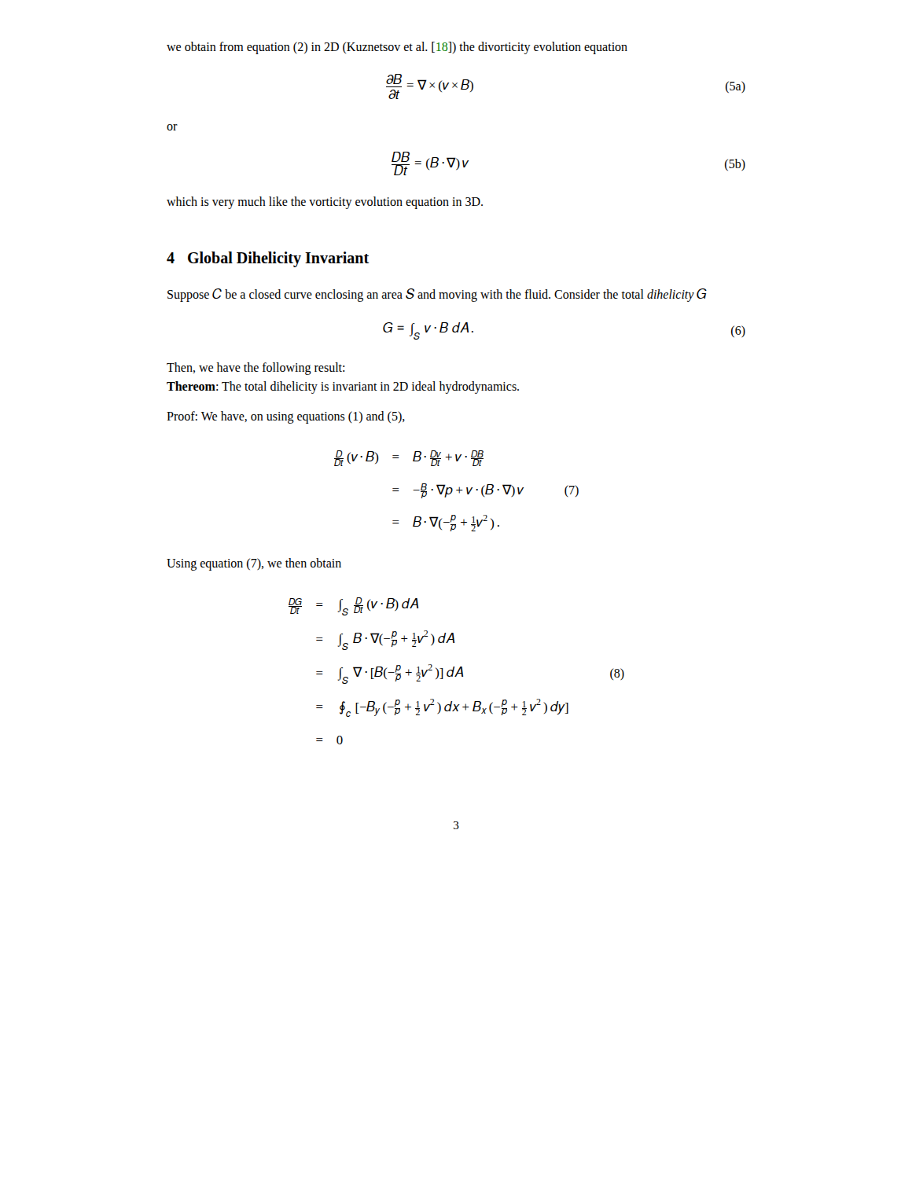we obtain from equation (2) in 2D (Kuznetsov et al. [18]) the divorticity evolution equation
∂B ∂t = ∇ × ( v × B )
(5a)
or
DB Dt = ( B ⋅ ∇ ) v
(5b)
which is very much like the vorticity evolution equation in 3D.
4 Global Dihelicity Invariant
Suppose C be a closed curve enclosing an area S and moving with the fluid. Consider the total dihelicity G
G ≡ ∫S v ⋅ B dA .
(6)
Then, we have the following result:
Thereom: The total dihelicity is invariant in 2D ideal hydrodynamics.
Proof: We have, on using equations (1) and (5),
| D D t ( v ⋅ B ) | = | B ⋅ D v D t + v ⋅ D B D t | |
| | = | − B ρ ⋅ ∇ p + v ⋅ ( B ⋅ ∇ ) v | (7) |
| | = | B ⋅ ∇ ( − p ρ + 1 2 v 2 ) . | |
Using equation (7), we then obtain
| D G D t | = | ∫ S D D t ( v ⋅ B ) d A | |
| | = | ∫ S B ⋅ ∇ ( − p ρ + 1 2 v 2 ) d A | |
| | = | ∫ S ∇ ⋅ [ B ( − p ρ + 1 2 v 2 ) ] d A | (8) |
| | = | ∮ c [ − B y ( − p ρ + 1 2 v 2 ) d x + B x ( − p ρ + 1 2 v 2 ) d y ] | |
| | = | 0 | |
3